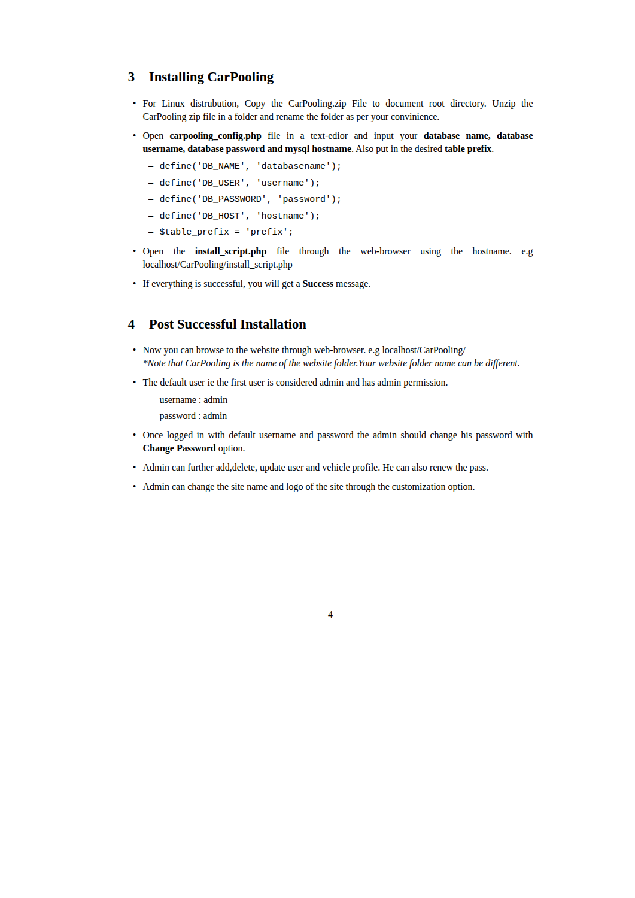3 Installing CarPooling
For Linux distrubution, Copy the CarPooling.zip File to document root directory. Unzip the CarPooling zip file in a folder and rename the folder as per your convinience.
Open carpooling_config.php file in a text-edior and input your database name, database username, database password and mysql hostname. Also put in the desired table prefix.
define('DB_NAME', 'databasename');
define('DB_USER', 'username');
define('DB_PASSWORD', 'password');
define('DB_HOST', 'hostname');
$table_prefix = 'prefix';
Open the install_script.php file through the web-browser using the hostname. e.g localhost/CarPooling/install_script.php
If everything is successful, you will get a Success message.
4 Post Successful Installation
Now you can browse to the website through web-browser. e.g localhost/CarPooling/ *Note that CarPooling is the name of the website folder.Your website folder name can be different.
The default user ie the first user is considered admin and has admin permission.
username : admin
password : admin
Once logged in with default username and password the admin should change his password with Change Password option.
Admin can further add,delete, update user and vehicle profile. He can also renew the pass.
Admin can change the site name and logo of the site through the customization option.
4